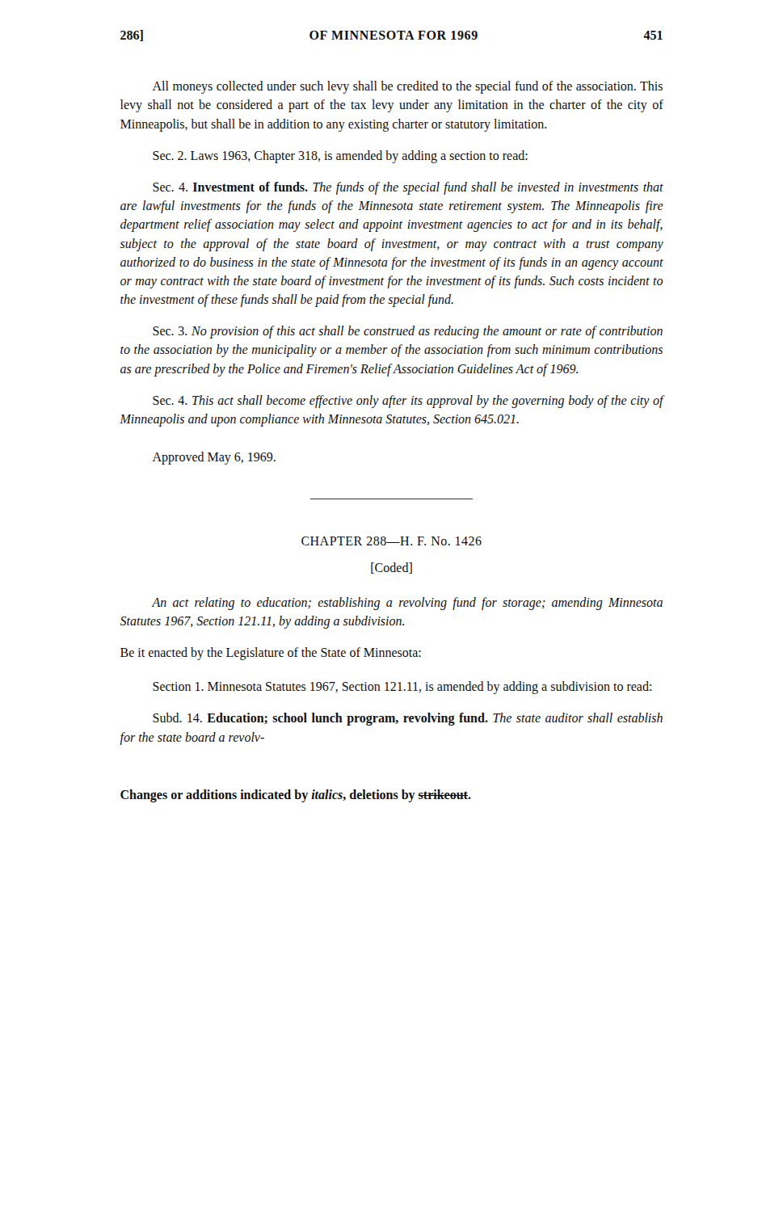286] Of Minnesota for 1969 451
All moneys collected under such levy shall be credited to the special fund of the association. This levy shall not be considered a part of the tax levy under any limitation in the charter of the city of Minneapolis, but shall be in addition to any existing charter or statutory limitation.
Sec. 2. Laws 1963, Chapter 318, is amended by adding a section to read:
Sec. 4. Investment of funds. The funds of the special fund shall be invested in investments that are lawful investments for the funds of the Minnesota state retirement system. The Minneapolis fire department relief association may select and appoint investment agencies to act for and in its behalf, subject to the approval of the state board of investment, or may contract with a trust company authorized to do business in the state of Minnesota for the investment of its funds in an agency account or may contract with the state board of investment for the investment of its funds. Such costs incident to the investment of these funds shall be paid from the special fund.
Sec. 3. No provision of this act shall be construed as reducing the amount or rate of contribution to the association by the municipality or a member of the association from such minimum contributions as are prescribed by the Police and Firemen's Relief Association Guidelines Act of 1969.
Sec. 4. This act shall become effective only after its approval by the governing body of the city of Minneapolis and upon compliance with Minnesota Statutes, Section 645.021.
Approved May 6, 1969.
CHAPTER 288—H. F. No. 1426
[Coded]
An act relating to education; establishing a revolving fund for storage; amending Minnesota Statutes 1967, Section 121.11, by adding a subdivision.
Be it enacted by the Legislature of the State of Minnesota:
Section 1. Minnesota Statutes 1967, Section 121.11, is amended by adding a subdivision to read:
Subd. 14. Education; school lunch program, revolving fund. The state auditor shall establish for the state board a revolv-
Changes or additions indicated by italics, deletions by strikeout.